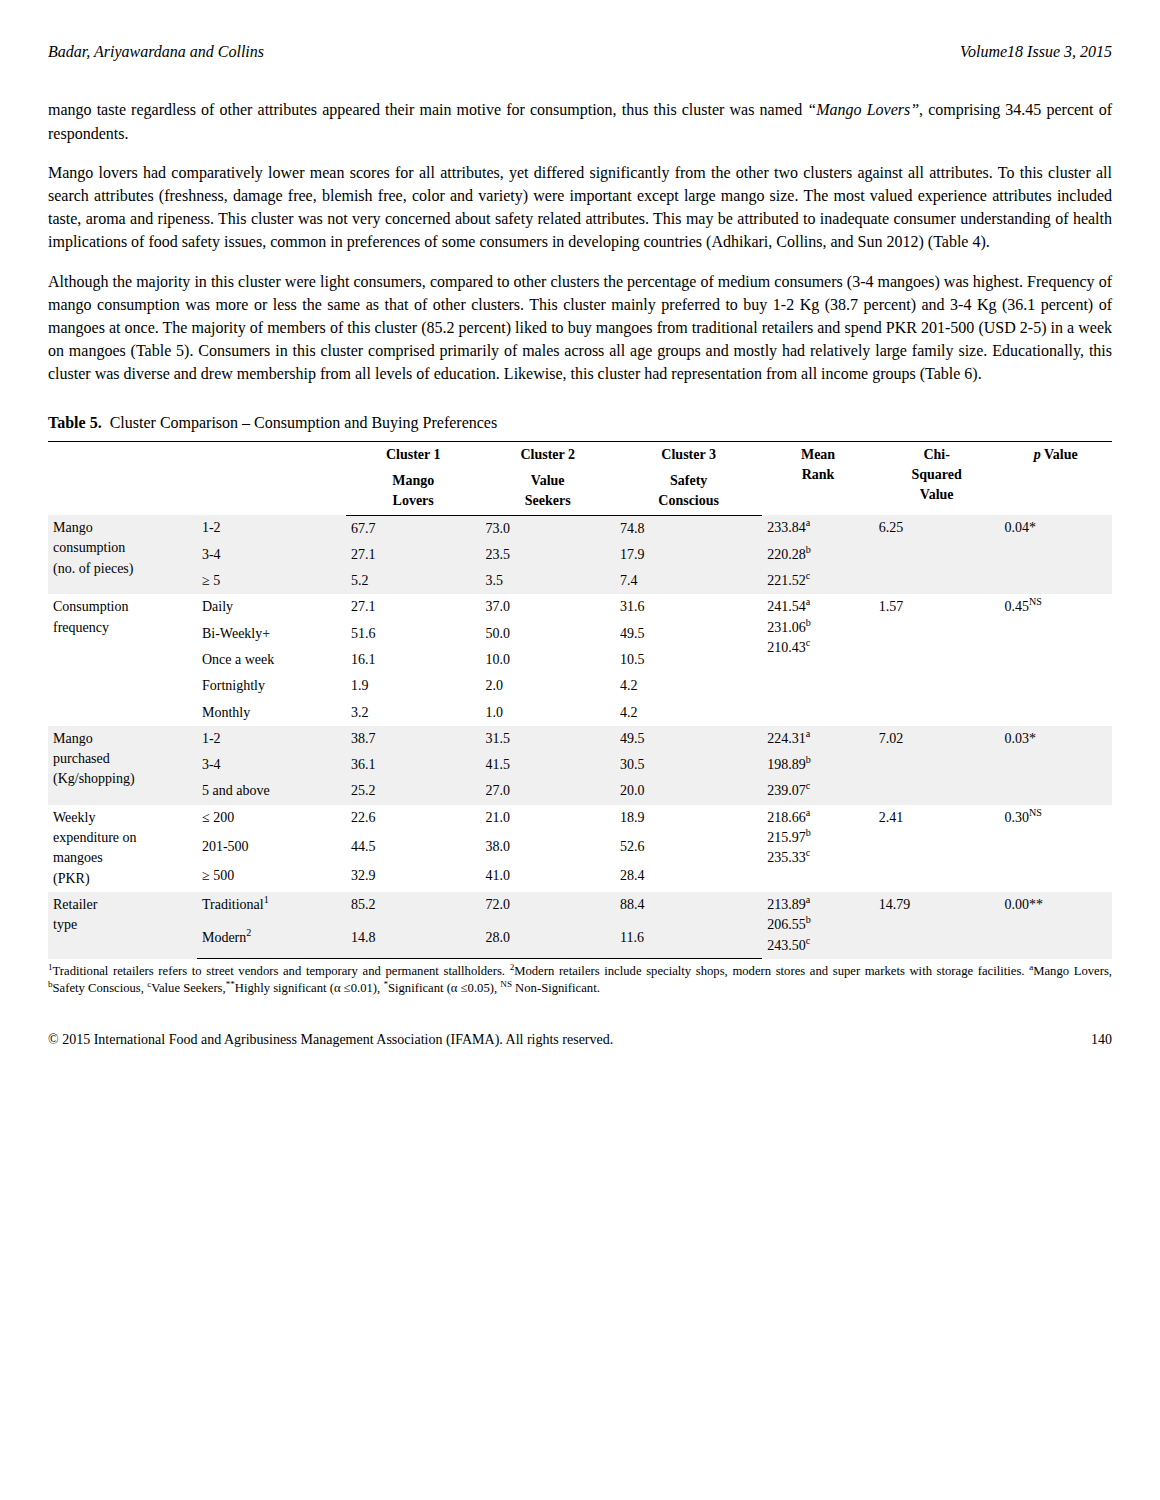Badar, Ariyawardana and Collins Volume18 Issue 3, 2015
mango taste regardless of other attributes appeared their main motive for consumption, thus this cluster was named “Mango Lovers”, comprising 34.45 percent of respondents.
Mango lovers had comparatively lower mean scores for all attributes, yet differed significantly from the other two clusters against all attributes. To this cluster all search attributes (freshness, damage free, blemish free, color and variety) were important except large mango size. The most valued experience attributes included taste, aroma and ripeness. This cluster was not very concerned about safety related attributes. This may be attributed to inadequate consumer understanding of health implications of food safety issues, common in preferences of some consumers in developing countries (Adhikari, Collins, and Sun 2012) (Table 4).
Although the majority in this cluster were light consumers, compared to other clusters the percentage of medium consumers (3-4 mangoes) was highest. Frequency of mango consumption was more or less the same as that of other clusters. This cluster mainly preferred to buy 1-2 Kg (38.7 percent) and 3-4 Kg (36.1 percent) of mangoes at once. The majority of members of this cluster (85.2 percent) liked to buy mangoes from traditional retailers and spend PKR 201-500 (USD 2-5) in a week on mangoes (Table 5). Consumers in this cluster comprised primarily of males across all age groups and mostly had relatively large family size. Educationally, this cluster was diverse and drew membership from all levels of education. Likewise, this cluster had representation from all income groups (Table 6).
Table 5. Cluster Comparison – Consumption and Buying Preferences
| | | Cluster 1 | Cluster 2 | Cluster 3 | Mean Rank | Chi- Squared Value | p Value |
| --- | --- | --- | --- | --- | --- | --- | --- |
| Mango Lovers | Value Seekers | Safety Conscious |
| Mango consumption (no. of pieces) | 1-2 | 67.7 | 73.0 | 74.8 | 233.84 a | 6.25 | 0.04* |
| 3-4 | 27.1 | 23.5 | 17.9 | 220.28 b |
| ≥ 5 | 5.2 | 3.5 | 7.4 | 221.52 c |
| Consumption frequency | Daily | 27.1 | 37.0 | 31.6 | 241.54 a 231.06 b 210.43 c | 1.57 | 0.45 NS |
| Bi-Weekly+ | 51.6 | 50.0 | 49.5 |
| Once a week | 16.1 | 10.0 | 10.5 |
| Fortnightly | 1.9 | 2.0 | 4.2 |
| Monthly | 3.2 | 1.0 | 4.2 |
| Mango purchased (Kg/shopping) | 1-2 | 38.7 | 31.5 | 49.5 | 224.31 a | 7.02 | 0.03* |
| 3-4 | 36.1 | 41.5 | 30.5 | 198.89 b |
| 5 and above | 25.2 | 27.0 | 20.0 | 239.07 c |
| Weekly expenditure on mangoes (PKR) | ≤ 200 | 22.6 | 21.0 | 18.9 | 218.66 a 215.97 b 235.33 c | 2.41 | 0.30 NS |
| 201-500 | 44.5 | 38.0 | 52.6 |
| ≥ 500 | 32.9 | 41.0 | 28.4 |
| Retailer type | Traditional 1 | 85.2 | 72.0 | 88.4 | 213.89 a 206.55 b 243.50 c | 14.79 | 0.00** |
| Modern 2 | 14.8 | 28.0 | 11.6 |
1Traditional retailers refers to street vendors and temporary and permanent stallholders. 2Modern retailers include specialty shops, modern stores and super markets with storage facilities. aMango Lovers, bSafety Conscious, cValue Seekers,**Highly significant (α ≤0.01), *Significant (α ≤0.05), NS Non-Significant.
© 2015 International Food and Agribusiness Management Association (IFAMA). All rights reserved. 140